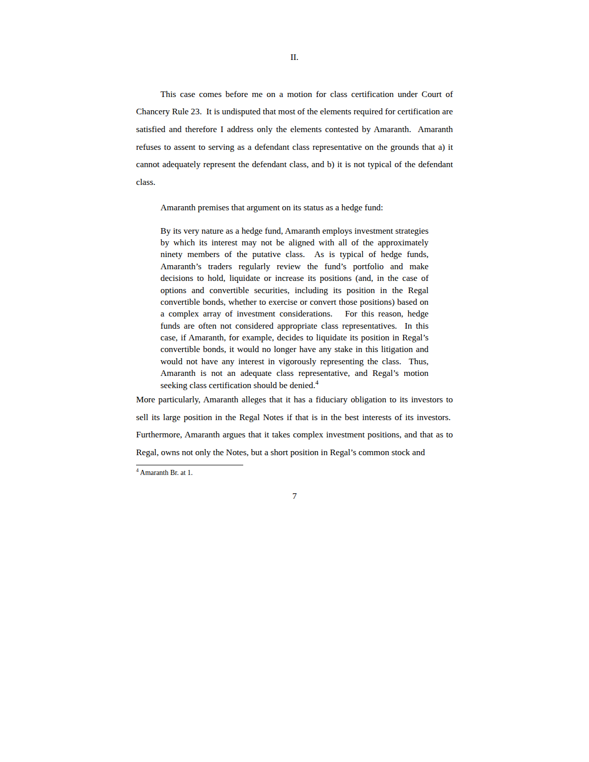II.
This case comes before me on a motion for class certification under Court of Chancery Rule 23. It is undisputed that most of the elements required for certification are satisfied and therefore I address only the elements contested by Amaranth. Amaranth refuses to assent to serving as a defendant class representative on the grounds that a) it cannot adequately represent the defendant class, and b) it is not typical of the defendant class.
Amaranth premises that argument on its status as a hedge fund:
By its very nature as a hedge fund, Amaranth employs investment strategies by which its interest may not be aligned with all of the approximately ninety members of the putative class. As is typical of hedge funds, Amaranth’s traders regularly review the fund’s portfolio and make decisions to hold, liquidate or increase its positions (and, in the case of options and convertible securities, including its position in the Regal convertible bonds, whether to exercise or convert those positions) based on a complex array of investment considerations. For this reason, hedge funds are often not considered appropriate class representatives. In this case, if Amaranth, for example, decides to liquidate its position in Regal’s convertible bonds, it would no longer have any stake in this litigation and would not have any interest in vigorously representing the class. Thus, Amaranth is not an adequate class representative, and Regal’s motion seeking class certification should be denied.4
More particularly, Amaranth alleges that it has a fiduciary obligation to its investors to sell its large position in the Regal Notes if that is in the best interests of its investors. Furthermore, Amaranth argues that it takes complex investment positions, and that as to Regal, owns not only the Notes, but a short position in Regal’s common stock and
4 Amaranth Br. at 1.
7